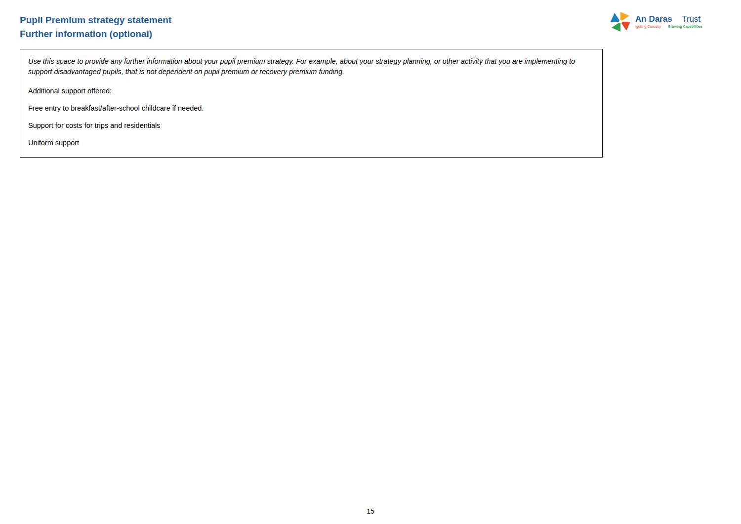An Daras Trust Igniting Curiosity Growing Capabilities
Pupil Premium strategy statement
Further information (optional)
Use this space to provide any further information about your pupil premium strategy. For example, about your strategy planning, or other activity that you are implementing to support disadvantaged pupils, that is not dependent on pupil premium or recovery premium funding.
Additional support offered:
Free entry to breakfast/after-school childcare if needed.
Support for costs for trips and residentials
Uniform support
15